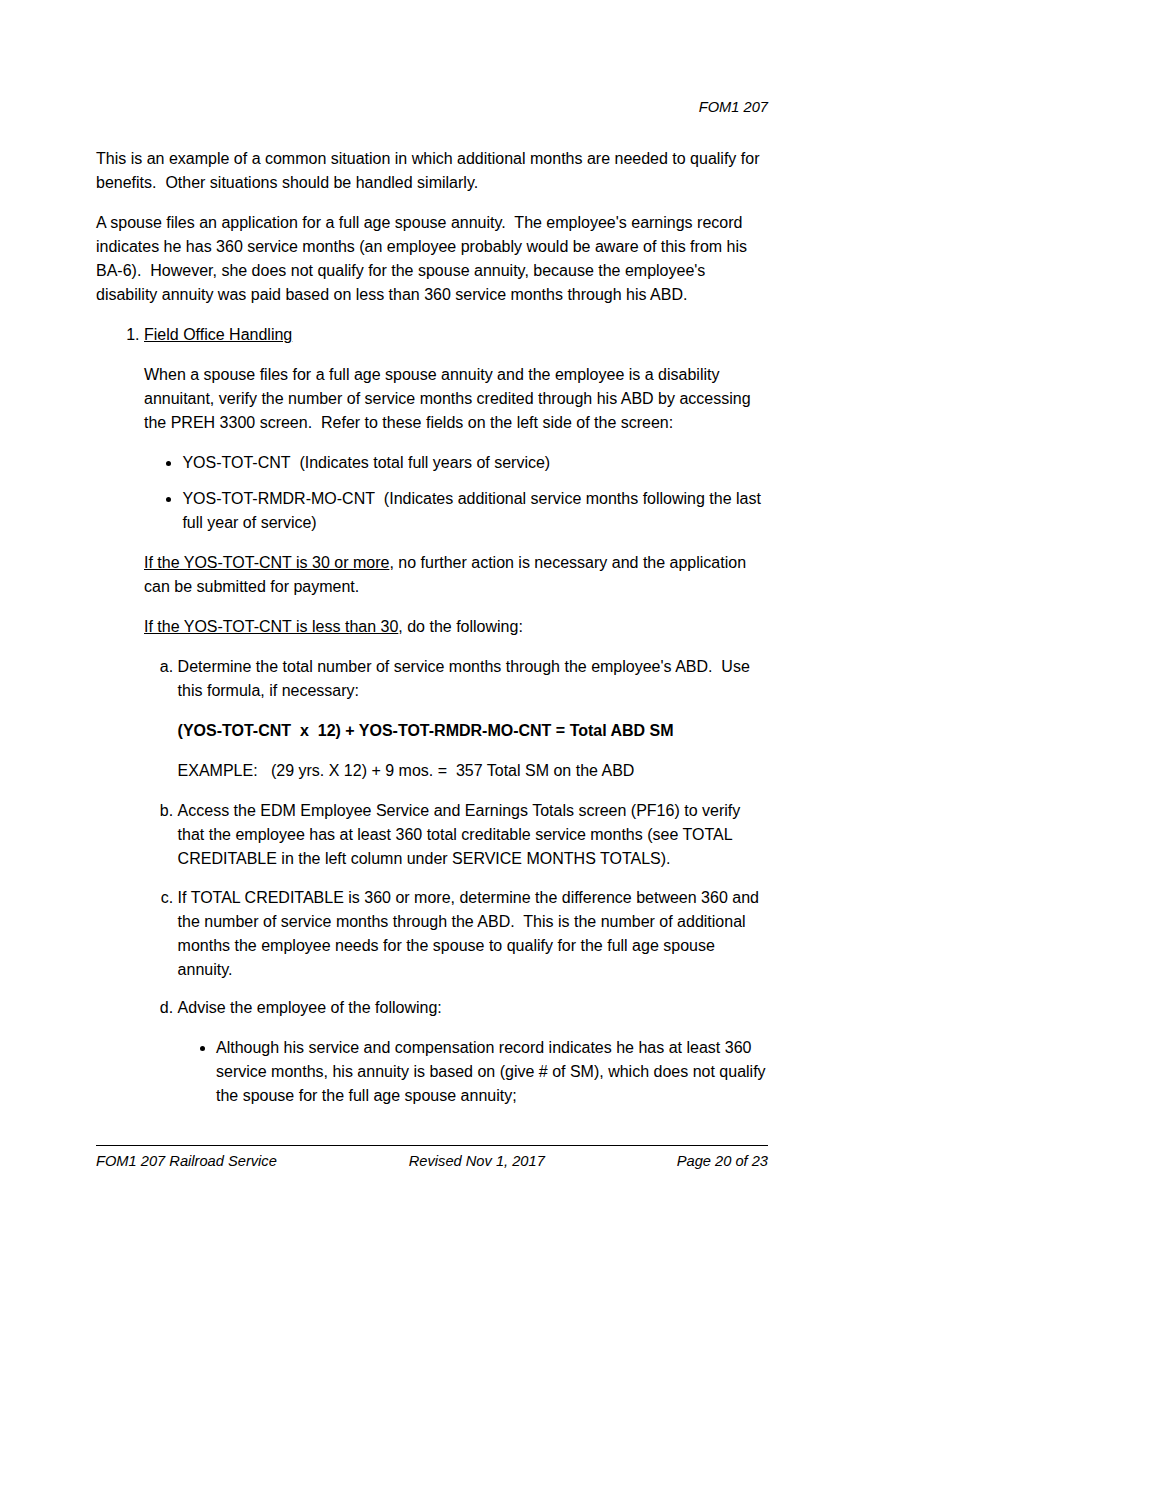FOM1 207
This is an example of a common situation in which additional months are needed to qualify for benefits. Other situations should be handled similarly.
A spouse files an application for a full age spouse annuity. The employee's earnings record indicates he has 360 service months (an employee probably would be aware of this from his BA-6). However, she does not qualify for the spouse annuity, because the employee's disability annuity was paid based on less than 360 service months through his ABD.
Field Office Handling
When a spouse files for a full age spouse annuity and the employee is a disability annuitant, verify the number of service months credited through his ABD by accessing the PREH 3300 screen. Refer to these fields on the left side of the screen:
YOS-TOT-CNT (Indicates total full years of service)
YOS-TOT-RMDR-MO-CNT (Indicates additional service months following the last full year of service)
If the YOS-TOT-CNT is 30 or more, no further action is necessary and the application can be submitted for payment.
If the YOS-TOT-CNT is less than 30, do the following:
Determine the total number of service months through the employee's ABD. Use this formula, if necessary:
(YOS-TOT-CNT x 12) + YOS-TOT-RMDR-MO-CNT = Total ABD SM
EXAMPLE: (29 yrs. X 12) + 9 mos. = 357 Total SM on the ABD
Access the EDM Employee Service and Earnings Totals screen (PF16) to verify that the employee has at least 360 total creditable service months (see TOTAL CREDITABLE in the left column under SERVICE MONTHS TOTALS).
If TOTAL CREDITABLE is 360 or more, determine the difference between 360 and the number of service months through the ABD. This is the number of additional months the employee needs for the spouse to qualify for the full age spouse annuity.
Advise the employee of the following:
Although his service and compensation record indicates he has at least 360 service months, his annuity is based on (give # of SM), which does not qualify the spouse for the full age spouse annuity;
FOM1 207 Railroad Service Revised Nov 1, 2017 Page 20 of 23